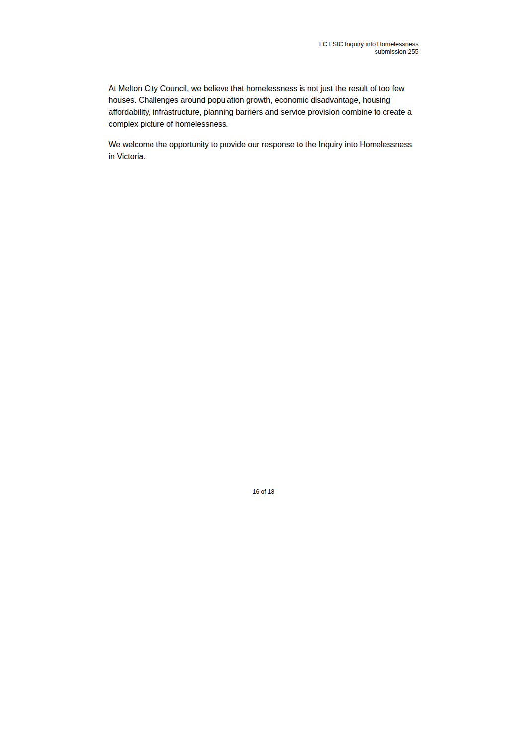LC LSIC Inquiry into Homelessness
submission 255
At Melton City Council, we believe that homelessness is not just the result of too few houses. Challenges around population growth, economic disadvantage, housing affordability, infrastructure, planning barriers and service provision combine to create a complex picture of homelessness.
We welcome the opportunity to provide our response to the Inquiry into Homelessness in Victoria.
16 of 18